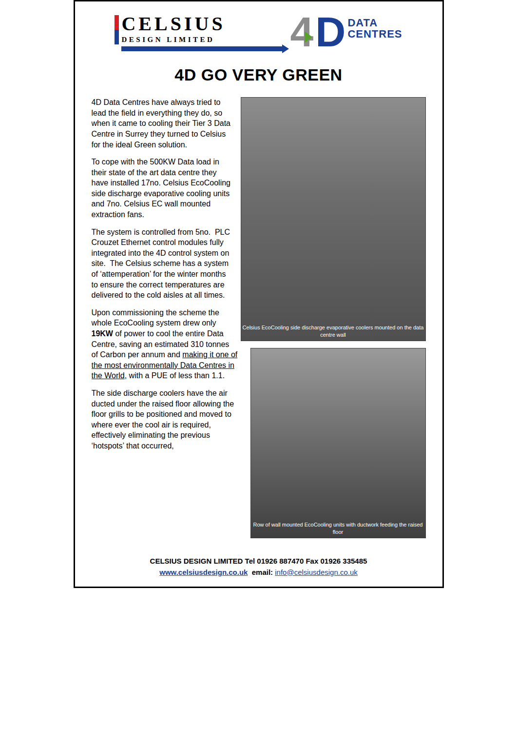CELSIUS
DESIGN LIMITED
4
D
DATA
CENTRES
4D GO VERY GREEN
Celsius EcoCooling side discharge evaporative coolers mounted on the data centre wall
4D Data Centres have always tried to lead the field in everything they do, so when it came to cooling their Tier 3 Data Centre in Surrey they turned to Celsius for the ideal Green solution.
To cope with the 500KW Data load in their state of the art data centre they have installed 17no. Celsius EcoCooling side discharge evaporative cooling units and 7no. Celsius EC wall mounted extraction fans.
The system is controlled from 5no. PLC Crouzet Ethernet control modules fully integrated into the 4D control system on site. The Celsius scheme has a system of ‘attemperation’ for the winter months to ensure the correct temperatures are delivered to the cold aisles at all times.
Row of wall mounted EcoCooling units with ductwork feeding the raised floor
Upon commissioning the scheme the whole EcoCooling system drew only 19KW of power to cool the entire Data Centre, saving an estimated 310 tonnes of Carbon per annum and making it one of the most environmentally Data Centres in the World, with a PUE of less than 1.1.
The side discharge coolers have the air ducted under the raised floor allowing the floor grills to be positioned and moved to where ever the cool air is required, effectively eliminating the previous ‘hotspots’ that occurred,
CELSIUS DESIGN LIMITED Tel 01926 887470 Fax 01926 335485
www.celsiusdesign.co.uk email: info@celsiusdesign.co.uk